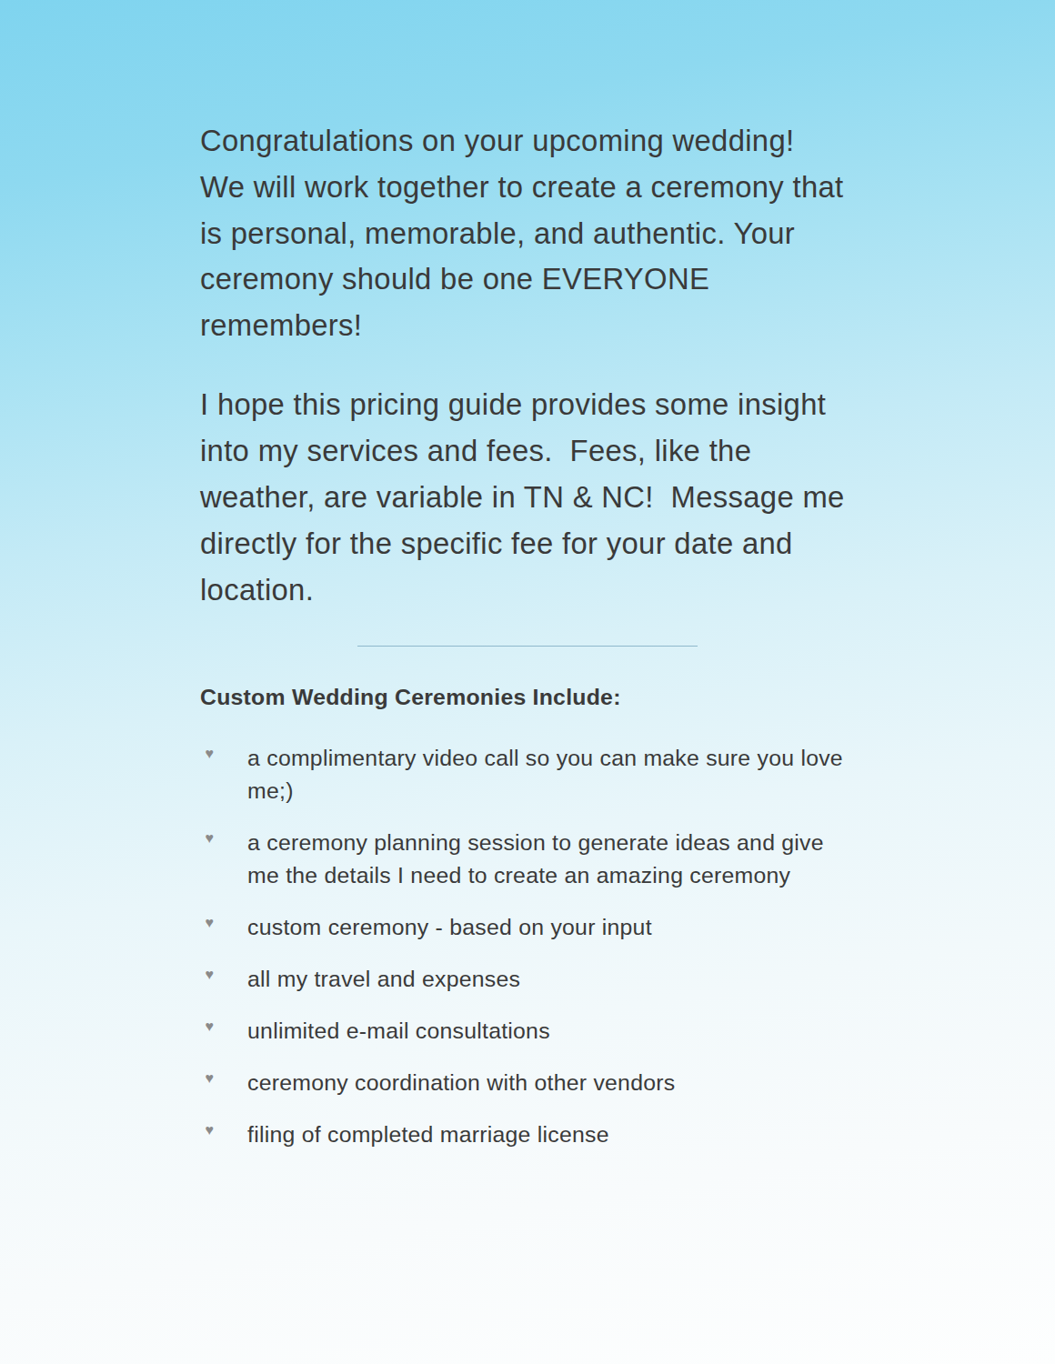Congratulations on your upcoming wedding! We will work together to create a ceremony that is personal, memorable, and authentic. Your ceremony should be one EVERYONE remembers!
I hope this pricing guide provides some insight into my services and fees. Fees, like the weather, are variable in TN & NC! Message me directly for the specific fee for your date and location.
Custom Wedding Ceremonies Include:
a complimentary video call so you can make sure you love me;)
a ceremony planning session to generate ideas and give me the details I need to create an amazing ceremony
custom ceremony - based on your input
all my travel and expenses
unlimited e-mail consultations
ceremony coordination with other vendors
filing of completed marriage license